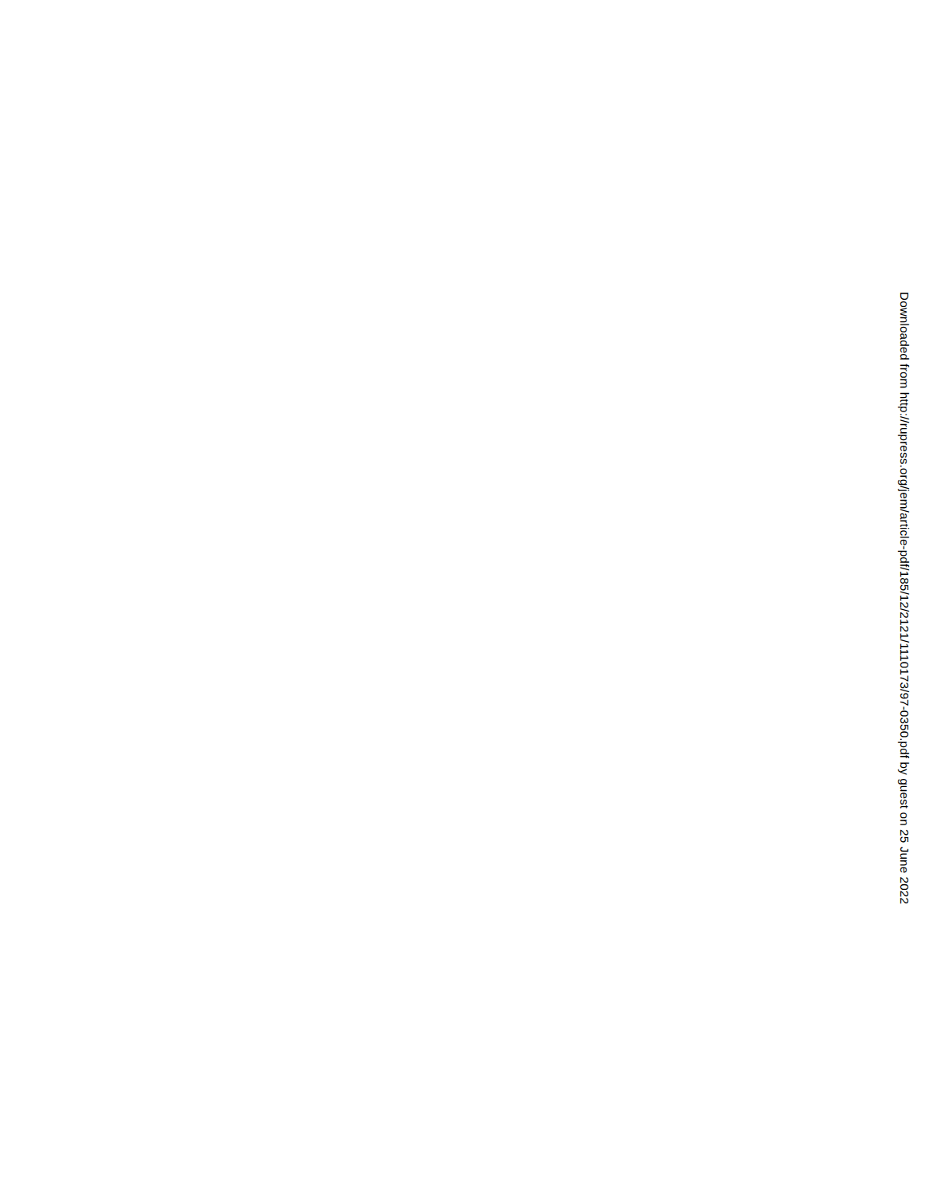Downloaded from http://rupress.org/jem/article-pdf/185/12/2121/1110173/97-0350.pdf by guest on 25 June 2022